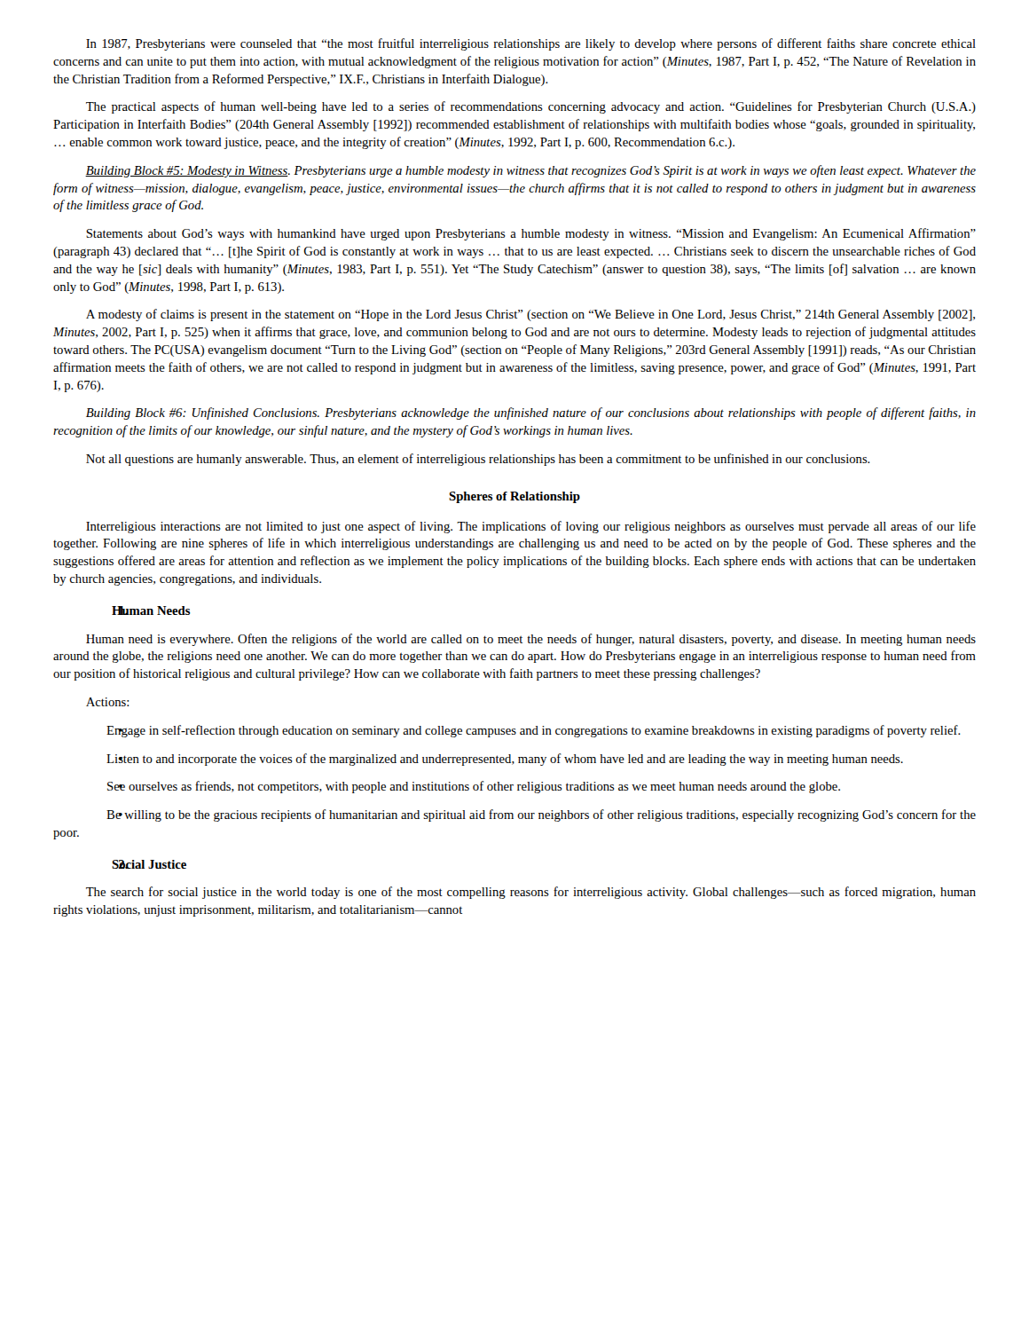In 1987, Presbyterians were counseled that “the most fruitful interreligious relationships are likely to develop where persons of different faiths share concrete ethical concerns and can unite to put them into action, with mutual acknowledgment of the religious motivation for action” (Minutes, 1987, Part I, p. 452, “The Nature of Revelation in the Christian Tradition from a Reformed Perspective,” IX.F., Christians in Interfaith Dialogue).
The practical aspects of human well-being have led to a series of recommendations concerning advocacy and action. “Guidelines for Presbyterian Church (U.S.A.) Participation in Interfaith Bodies” (204th General Assembly [1992]) recommended establishment of relationships with multifaith bodies whose “goals, grounded in spirituality, … enable common work toward justice, peace, and the integrity of creation” (Minutes, 1992, Part I, p. 600, Recommendation 6.c.).
Building Block #5: Modesty in Witness. Presbyterians urge a humble modesty in witness that recognizes God’s Spirit is at work in ways we often least expect. Whatever the form of witness—mission, dialogue, evangelism, peace, justice, environmental issues—the church affirms that it is not called to respond to others in judgment but in awareness of the limitless grace of God.
Statements about God’s ways with humankind have urged upon Presbyterians a humble modesty in witness. “Mission and Evangelism: An Ecumenical Affirmation” (paragraph 43) declared that “… [t]he Spirit of God is constantly at work in ways … that to us are least expected. … Christians seek to discern the unsearchable riches of God and the way he [sic] deals with humanity” (Minutes, 1983, Part I, p. 551). Yet “The Study Catechism” (answer to question 38), says, “The limits [of] salvation … are known only to God” (Minutes, 1998, Part I, p. 613).
A modesty of claims is present in the statement on “Hope in the Lord Jesus Christ” (section on “We Believe in One Lord, Jesus Christ,” 214th General Assembly [2002], Minutes, 2002, Part I, p. 525) when it affirms that grace, love, and communion belong to God and are not ours to determine. Modesty leads to rejection of judgmental attitudes toward others. The PC(USA) evangelism document “Turn to the Living God” (section on “People of Many Religions,” 203rd General Assembly [1991]) reads, “As our Christian affirmation meets the faith of others, we are not called to respond in judgment but in awareness of the limitless, saving presence, power, and grace of God” (Minutes, 1991, Part I, p. 676).
Building Block #6: Unfinished Conclusions. Presbyterians acknowledge the unfinished nature of our conclusions about relationships with people of different faiths, in recognition of the limits of our knowledge, our sinful nature, and the mystery of God’s workings in human lives.
Not all questions are humanly answerable. Thus, an element of interreligious relationships has been a commitment to be unfinished in our conclusions.
Spheres of Relationship
Interreligious interactions are not limited to just one aspect of living. The implications of loving our religious neighbors as ourselves must pervade all areas of our life together. Following are nine spheres of life in which interreligious understandings are challenging us and need to be acted on by the people of God. These spheres and the suggestions offered are areas for attention and reflection as we implement the policy implications of the building blocks. Each sphere ends with actions that can be undertaken by church agencies, congregations, and individuals.
1. Human Needs
Human need is everywhere. Often the religions of the world are called on to meet the needs of hunger, natural disasters, poverty, and disease. In meeting human needs around the globe, the religions need one another. We can do more together than we can do apart. How do Presbyterians engage in an interreligious response to human need from our position of historical religious and cultural privilege? How can we collaborate with faith partners to meet these pressing challenges?
Actions:
•Engage in self-reflection through education on seminary and college campuses and in congregations to examine breakdowns in existing paradigms of poverty relief.
•Listen to and incorporate the voices of the marginalized and underrepresented, many of whom have led and are leading the way in meeting human needs.
•See ourselves as friends, not competitors, with people and institutions of other religious traditions as we meet human needs around the globe.
•Be willing to be the gracious recipients of humanitarian and spiritual aid from our neighbors of other religious traditions, especially recognizing God’s concern for the poor.
2. Social Justice
The search for social justice in the world today is one of the most compelling reasons for interreligious activity. Global challenges—such as forced migration, human rights violations, unjust imprisonment, militarism, and totalitarianism—cannot